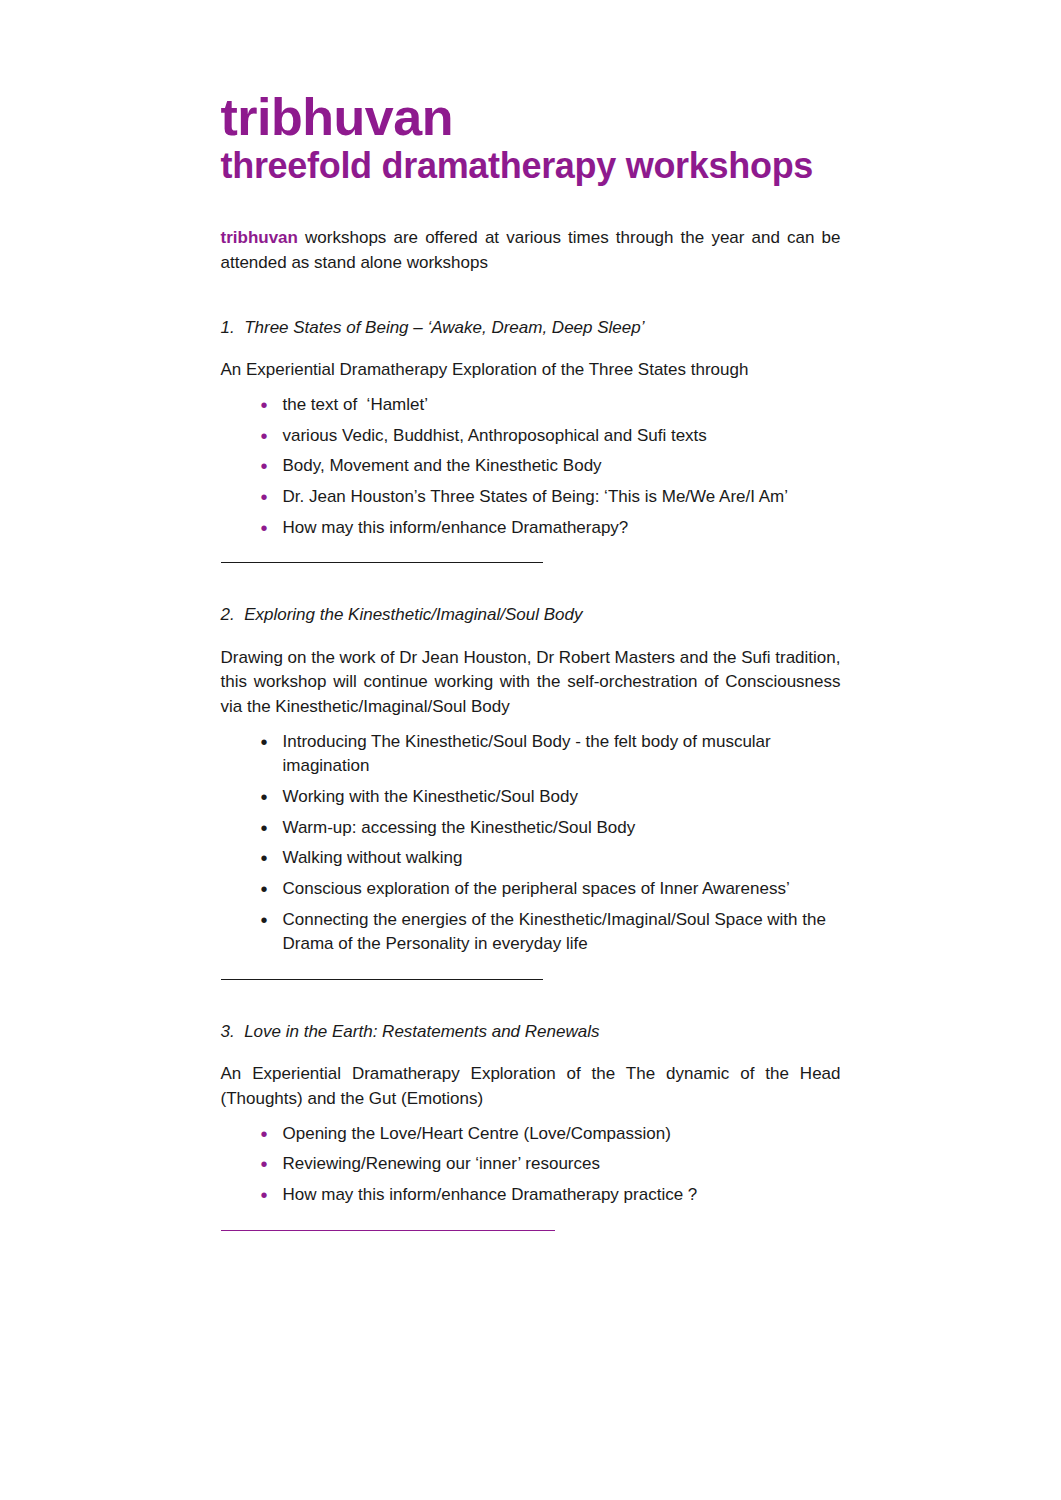tribhuvanthreefold dramatherapy workshops
tribhuvan workshops are offered at various times through the year and can be attended as stand alone workshops
1. Three States of Being – ‘Awake, Dream, Deep Sleep’
An Experiential Dramatherapy Exploration of the Three States through
the text of ‘Hamlet’
various Vedic, Buddhist, Anthroposophical and Sufi texts
Body, Movement and the Kinesthetic Body
Dr. Jean Houston’s Three States of Being: ‘This is Me/We Are/I Am’
How may this inform/enhance Dramatherapy?
2. Exploring the Kinesthetic/Imaginal/Soul Body
Drawing on the work of Dr Jean Houston, Dr Robert Masters and the Sufi tradition, this workshop will continue working with the self-orchestration of Consciousness via the Kinesthetic/Imaginal/Soul Body
Introducing The Kinesthetic/Soul Body - the felt body of muscular imagination
Working with the Kinesthetic/Soul Body
Warm-up: accessing the Kinesthetic/Soul Body
Walking without walking
Conscious exploration of the peripheral spaces of Inner Awareness’
Connecting the energies of the Kinesthetic/Imaginal/Soul Space with the Drama of the Personality in everyday life
3. Love in the Earth: Restatements and Renewals
An Experiential Dramatherapy Exploration of the The dynamic of the Head (Thoughts) and the Gut (Emotions)
Opening the Love/Heart Centre (Love/Compassion)
Reviewing/Renewing our ‘inner’ resources
How may this inform/enhance Dramatherapy practice ?